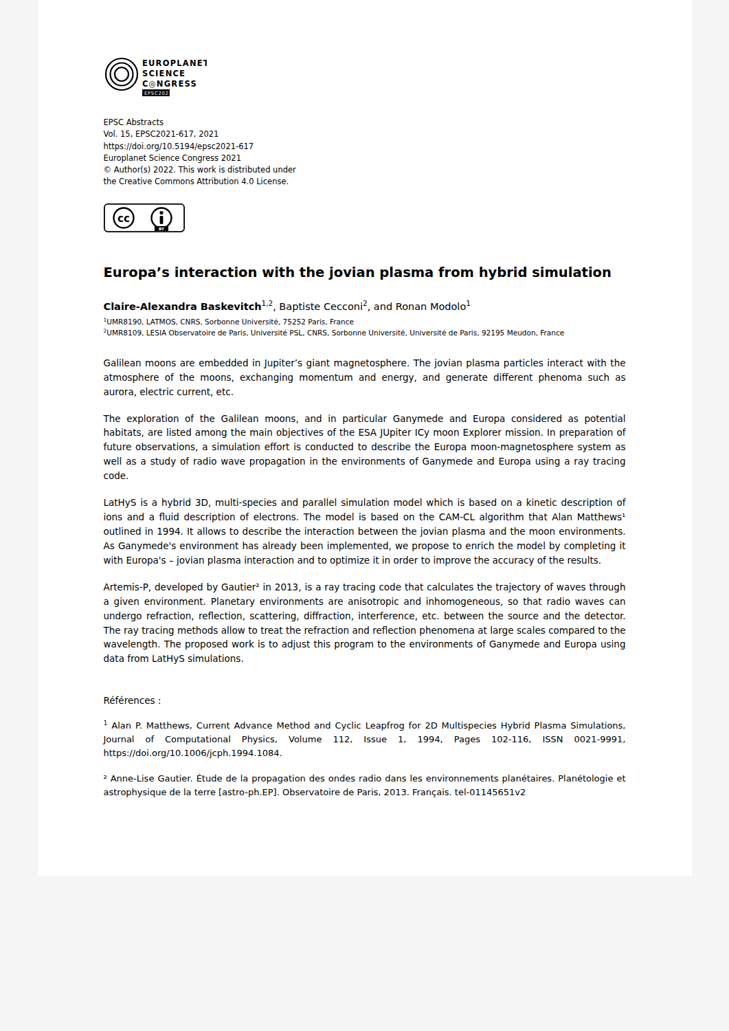EUROPLANET SCIENCE C◎NGRESS EPSC2021
EPSC Abstracts
Vol. 15, EPSC2021-617, 2021
https://doi.org/10.5194/epsc2021-617
Europlanet Science Congress 2021
© Author(s) 2022. This work is distributed under
the Creative Commons Attribution 4.0 License.
cc BY
Europa’s interaction with the jovian plasma from hybrid simulation
Claire-Alexandra Baskevitch1,2, Baptiste Cecconi2, and Ronan Modolo1
1UMR8190, LATMOS, CNRS, Sorbonne Université, 75252 Paris, France
2UMR8109, LESIA Observatoire de Paris, Université PSL, CNRS, Sorbonne Université, Université de Paris, 92195 Meudon, France
Galilean moons are embedded in Jupiter’s giant magnetosphere. The jovian plasma particles interact with the atmosphere of the moons, exchanging momentum and energy, and generate different phenoma such as aurora, electric current, etc.
The exploration of the Galilean moons, and in particular Ganymede and Europa considered as potential habitats, are listed among the main objectives of the ESA JUpiter ICy moon Explorer mission. In preparation of future observations, a simulation effort is conducted to describe the Europa moon-magnetosphere system as well as a study of radio wave propagation in the environments of Ganymede and Europa using a ray tracing code.
LatHyS is a hybrid 3D, multi-species and parallel simulation model which is based on a kinetic description of ions and a fluid description of electrons. The model is based on the CAM-CL algorithm that Alan Matthews¹ outlined in 1994. It allows to describe the interaction between the jovian plasma and the moon environments. As Ganymede's environment has already been implemented, we propose to enrich the model by completing it with Europa's – jovian plasma interaction and to optimize it in order to improve the accuracy of the results.
Artemis-P, developed by Gautier² in 2013, is a ray tracing code that calculates the trajectory of waves through a given environment. Planetary environments are anisotropic and inhomogeneous, so that radio waves can undergo refraction, reflection, scattering, diffraction, interference, etc. between the source and the detector. The ray tracing methods allow to treat the refraction and reflection phenomena at large scales compared to the wavelength. The proposed work is to adjust this program to the environments of Ganymede and Europa using data from LatHyS simulations.
Références :
1 Alan P. Matthews, Current Advance Method and Cyclic Leapfrog for 2D Multispecies Hybrid Plasma Simulations, Journal of Computational Physics, Volume 112, Issue 1, 1994, Pages 102-116, ISSN 0021-9991, https://doi.org/10.1006/jcph.1994.1084.
² Anne-Lise Gautier. Étude de la propagation des ondes radio dans les environnements planétaires. Planétologie et astrophysique de la terre [astro-ph.EP]. Observatoire de Paris, 2013. Français. tel-01145651v2